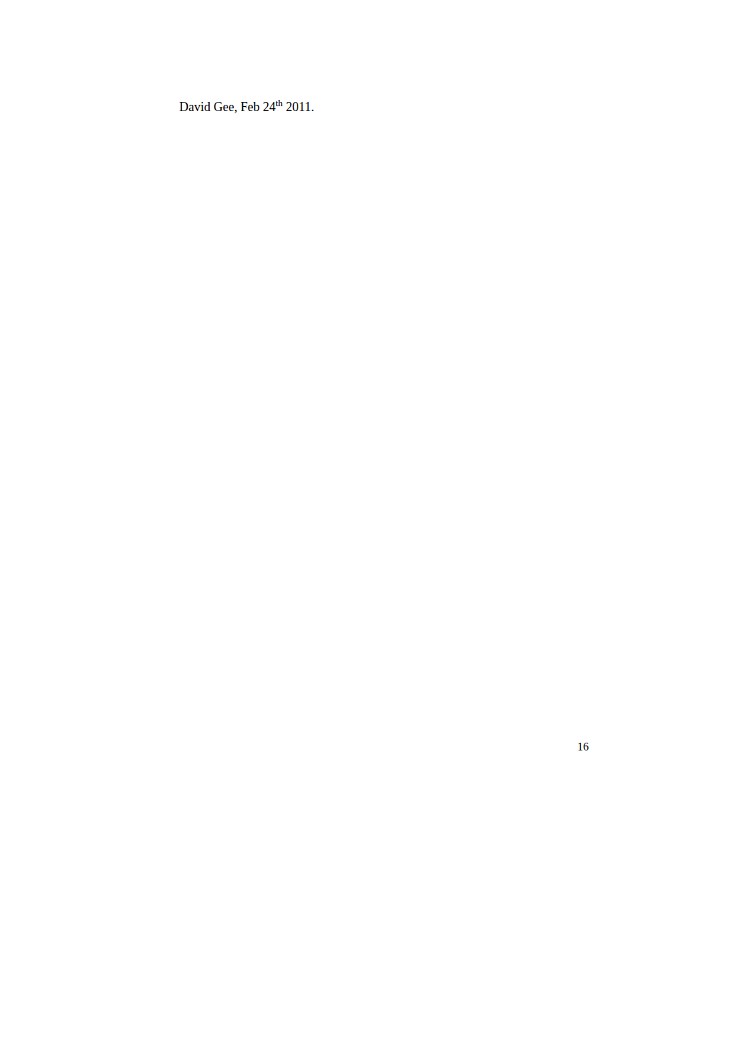David Gee, Feb 24th 2011.
16